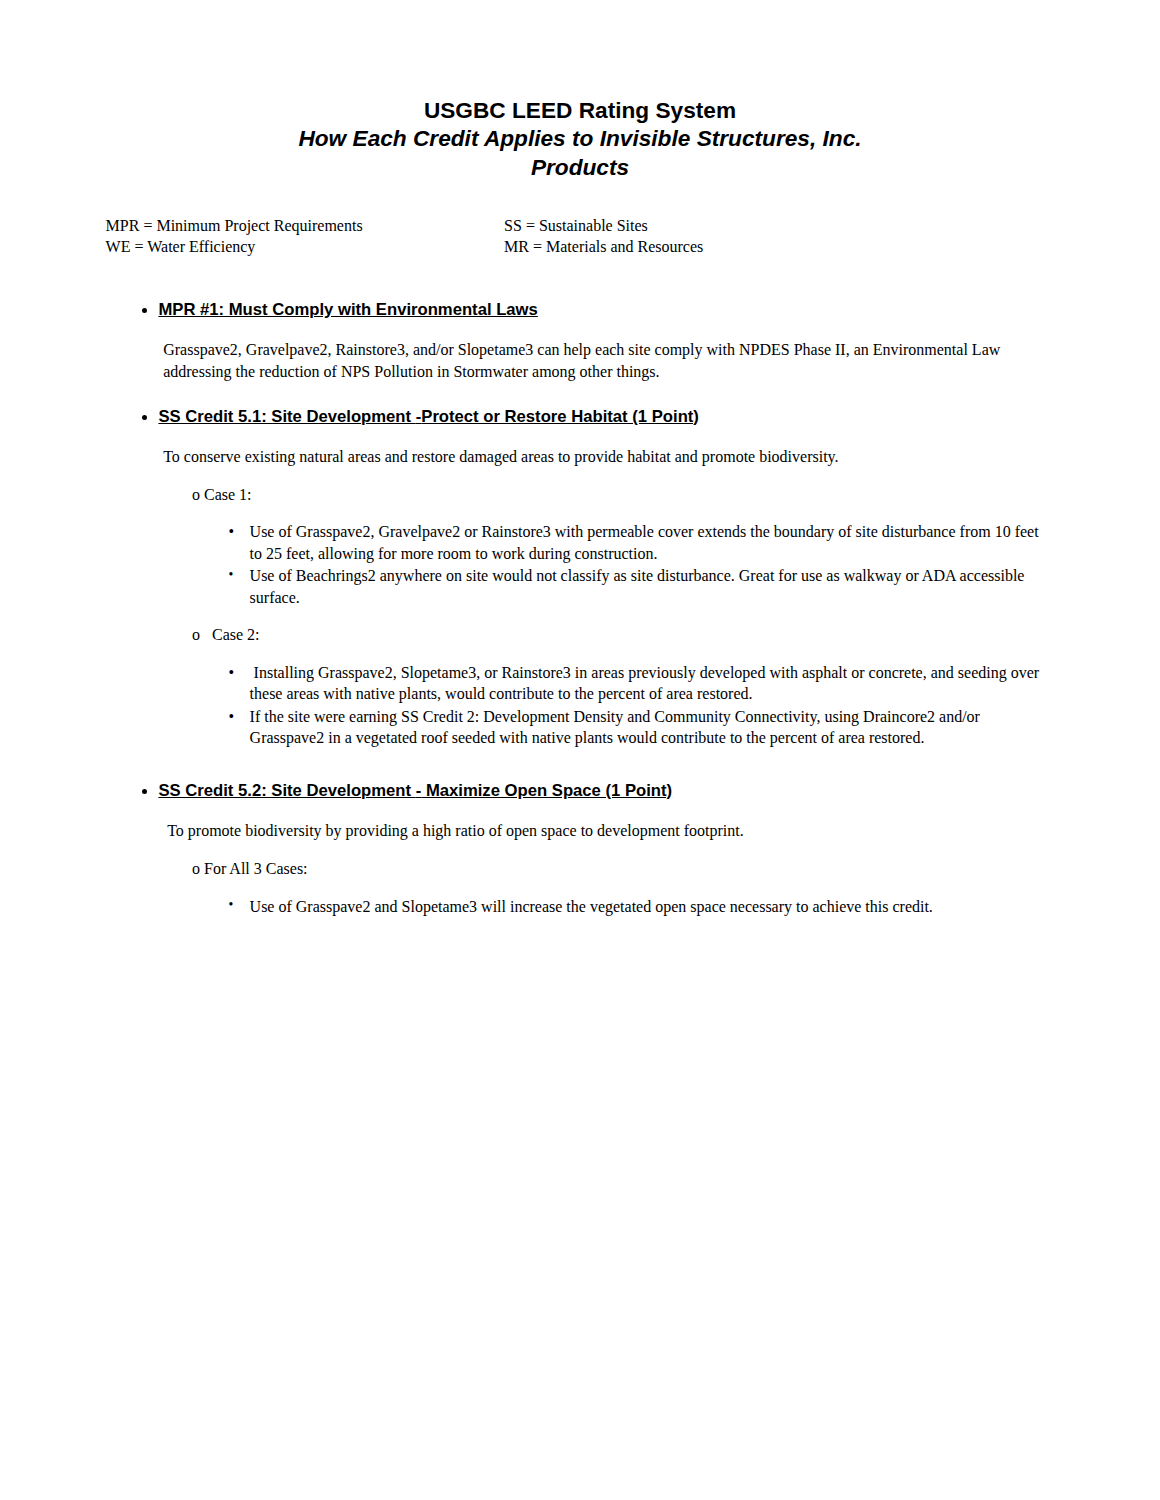USGBC LEED Rating System
How Each Credit Applies to Invisible Structures, Inc.
Products
| MPR = Minimum Project Requirements | SS = Sustainable Sites |
| WE = Water Efficiency | MR = Materials and Resources |
MPR #1: Must Comply with Environmental Laws
Grasspave2, Gravelpave2, Rainstore3, and/or Slopetame3 can help each site comply with NPDES Phase II, an Environmental Law addressing the reduction of NPS Pollution in Stormwater among other things.
SS Credit 5.1: Site Development -Protect or Restore Habitat (1 Point)
To conserve existing natural areas and restore damaged areas to provide habitat and promote biodiversity.
o Case 1:
Use of Grasspave2, Gravelpave2 or Rainstore3 with permeable cover extends the boundary of site disturbance from 10 feet to 25 feet, allowing for more room to work during construction.
Use of Beachrings2 anywhere on site would not classify as site disturbance. Great for use as walkway or ADA accessible surface.
o Case 2:
Installing Grasspave2, Slopetame3, or Rainstore3 in areas previously developed with asphalt or concrete, and seeding over these areas with native plants, would contribute to the percent of area restored.
If the site were earning SS Credit 2: Development Density and Community Connectivity, using Draincore2 and/or Grasspave2 in a vegetated roof seeded with native plants would contribute to the percent of area restored.
SS Credit 5.2: Site Development - Maximize Open Space (1 Point)
To promote biodiversity by providing a high ratio of open space to development footprint.
o For All 3 Cases:
Use of Grasspave2 and Slopetame3 will increase the vegetated open space necessary to achieve this credit.